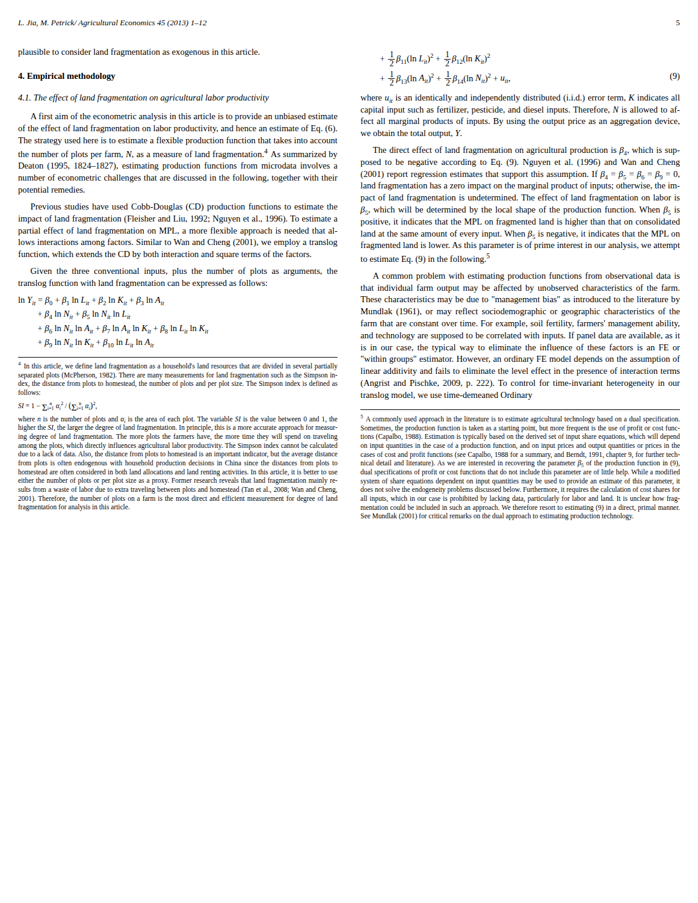L. Jia, M. Petrick/ Agricultural Economics 45 (2013) 1–12 5
plausible to consider land fragmentation as exogenous in this article.
4. Empirical methodology
4.1. The effect of land fragmentation on agricultural labor productivity
A first aim of the econometric analysis in this article is to provide an unbiased estimate of the effect of land fragmentation on labor productivity, and hence an estimate of Eq. (6). The strategy used here is to estimate a flexible production function that takes into account the number of plots per farm, N, as a measure of land fragmentation.4 As summarized by Deaton (1995, 1824–1827), estimating production functions from microdata involves a number of econometric challenges that are discussed in the following, together with their potential remedies.
Previous studies have used Cobb-Douglas (CD) production functions to estimate the impact of land fragmentation (Fleisher and Liu, 1992; Nguyen et al., 1996). To estimate a partial effect of land fragmentation on MPL, a more flexible approach is needed that allows interactions among factors. Similar to Wan and Cheng (2001), we employ a translog function, which extends the CD by both interaction and square terms of the factors.
Given the three conventional inputs, plus the number of plots as arguments, the translog function with land fragmentation can be expressed as follows:
ln Yit = β0 + β1 ln Lit + β2 ln Kit + β3 ln Ait + β4 ln Nit + β5 ln Nit ln Lit + β6 ln Nit ln Ait + β7 ln Ait ln Kit + β8 ln Lit ln Kit + β9 ln Nit ln Kit + β10 ln Lit ln Ait
4 In this article, we define land fragmentation as a household's land resources that are divided in several partially separated plots (McPherson, 1982). There are many measurements for land fragmentation such as the Simpson index, the distance from plots to homestead, the number of plots and per plot size. The Simpson index is defined as follows:
SI = 1 − Σni=1 αi2 / (Σni=1 αi)2,
where n is the number of plots and αi is the area of each plot. The variable SI is the value between 0 and 1, the higher the SI, the larger the degree of land fragmentation. In principle, this is a more accurate approach for measuring degree of land fragmentation. The more plots the farmers have, the more time they will spend on traveling among the plots, which directly influences agricultural labor productivity. The Simpson index cannot be calculated due to a lack of data. Also, the distance from plots to homestead is an important indicator, but the average distance from plots is often endogenous with household production decisions in China since the distances from plots to homestead are often considered in both land allocations and land renting activities. In this article, it is better to use either the number of plots or per plot size as a proxy. Former research reveals that land fragmentation mainly results from a waste of labor due to extra traveling between plots and homestead (Tan et al., 2008; Wan and Cheng, 2001). Therefore, the number of plots on a farm is the most direct and efficient measurement for degree of land fragmentation for analysis in this article.
+ 12 β11(ln Lit)2 + 12 β12(ln Kit)2 + 12 β13(ln Ait)2 + 12 β14(ln Nit)2 + uit, (9)
where uit is an identically and independently distributed (i.i.d.) error term, K indicates all capital input such as fertilizer, pesticide, and diesel inputs. Therefore, N is allowed to affect all marginal products of inputs. By using the output price as an aggregation device, we obtain the total output, Y.
The direct effect of land fragmentation on agricultural production is β4, which is supposed to be negative according to Eq. (9). Nguyen et al. (1996) and Wan and Cheng (2001) report regression estimates that support this assumption. If β4 = β5 = β6 = β9 = 0, land fragmentation has a zero impact on the marginal product of inputs; otherwise, the impact of land fragmentation is undetermined. The effect of land fragmentation on labor is β5, which will be determined by the local shape of the production function. When β5 is positive, it indicates that the MPL on fragmented land is higher than that on consolidated land at the same amount of every input. When β5 is negative, it indicates that the MPL on fragmented land is lower. As this parameter is of prime interest in our analysis, we attempt to estimate Eq. (9) in the following.5
A common problem with estimating production functions from observational data is that individual farm output may be affected by unobserved characteristics of the farm. These characteristics may be due to "management bias" as introduced to the literature by Mundlak (1961), or may reflect sociodemographic or geographic characteristics of the farm that are constant over time. For example, soil fertility, farmers' management ability, and technology are supposed to be correlated with inputs. If panel data are available, as it is in our case, the typical way to eliminate the influence of these factors is an FE or "within groups" estimator. However, an ordinary FE model depends on the assumption of linear additivity and fails to eliminate the level effect in the presence of interaction terms (Angrist and Pischke, 2009, p. 222). To control for time-invariant heterogeneity in our translog model, we use time-demeaned Ordinary
5 A commonly used approach in the literature is to estimate agricultural technology based on a dual specification. Sometimes, the production function is taken as a starting point, but more frequent is the use of profit or cost functions (Capalbo, 1988). Estimation is typically based on the derived set of input share equations, which will depend on input quantities in the case of a production function, and on input prices and output quantities or prices in the cases of cost and profit functions (see Capalbo, 1988 for a summary, and Berndt, 1991, chapter 9, for further technical detail and literature). As we are interested in recovering the parameter β5 of the production function in (9), dual specifications of profit or cost functions that do not include this parameter are of little help. While a modified system of share equations dependent on input quantities may be used to provide an estimate of this parameter, it does not solve the endogeneity problems discussed below. Furthermore, it requires the calculation of cost shares for all inputs, which in our case is prohibited by lacking data, particularly for labor and land. It is unclear how fragmentation could be included in such an approach. We therefore resort to estimating (9) in a direct, primal manner. See Mundlak (2001) for critical remarks on the dual approach to estimating production technology.